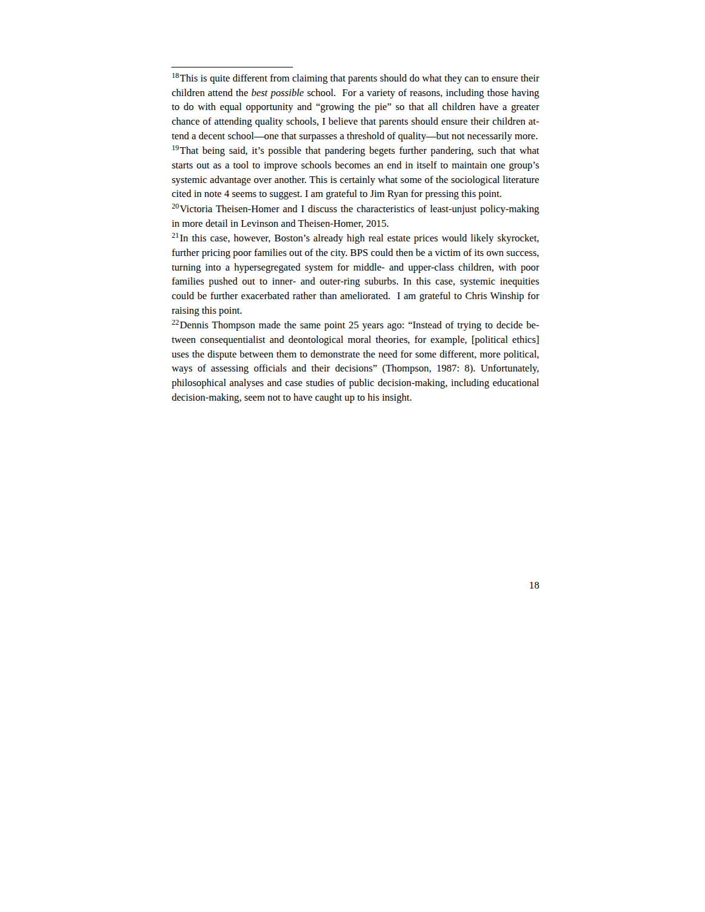18This is quite different from claiming that parents should do what they can to ensure their children attend the best possible school. For a variety of reasons, including those having to do with equal opportunity and “growing the pie” so that all children have a greater chance of attending quality schools, I believe that parents should ensure their children attend a decent school—one that surpasses a threshold of quality—but not necessarily more.
19That being said, it’s possible that pandering begets further pandering, such that what starts out as a tool to improve schools becomes an end in itself to maintain one group’s systemic advantage over another. This is certainly what some of the sociological literature cited in note 4 seems to suggest. I am grateful to Jim Ryan for pressing this point.
20Victoria Theisen-Homer and I discuss the characteristics of least-unjust policy-making in more detail in Levinson and Theisen-Homer, 2015.
21In this case, however, Boston’s already high real estate prices would likely skyrocket, further pricing poor families out of the city. BPS could then be a victim of its own success, turning into a hypersegregated system for middle- and upper-class children, with poor families pushed out to inner- and outer-ring suburbs. In this case, systemic inequities could be further exacerbated rather than ameliorated. I am grateful to Chris Winship for raising this point.
22Dennis Thompson made the same point 25 years ago: “Instead of trying to decide between consequentialist and deontological moral theories, for example, [political ethics] uses the dispute between them to demonstrate the need for some different, more political, ways of assessing officials and their decisions” (Thompson, 1987: 8). Unfortunately, philosophical analyses and case studies of public decision-making, including educational decision-making, seem not to have caught up to his insight.
18